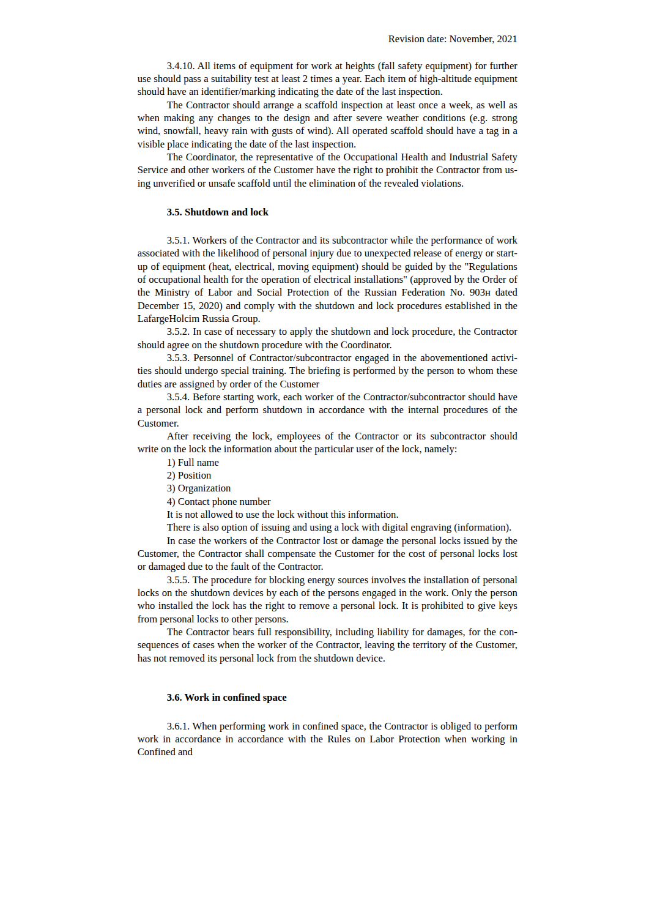Revision date: November, 2021
3.4.10. All items of equipment for work at heights (fall safety equipment) for further use should pass a suitability test at least 2 times a year. Each item of high-altitude equipment should have an identifier/marking indicating the date of the last inspection.
The Contractor should arrange a scaffold inspection at least once a week, as well as when making any changes to the design and after severe weather conditions (e.g. strong wind, snowfall, heavy rain with gusts of wind). All operated scaffold should have a tag in a visible place indicating the date of the last inspection.
The Coordinator, the representative of the Occupational Health and Industrial Safety Service and other workers of the Customer have the right to prohibit the Contractor from using unverified or unsafe scaffold until the elimination of the revealed violations.
3.5. Shutdown and lock
3.5.1. Workers of the Contractor and its subcontractor while the performance of work associated with the likelihood of personal injury due to unexpected release of energy or start-up of equipment (heat, electrical, moving equipment) should be guided by the "Regulations of occupational health for the operation of electrical installations" (approved by the Order of the Ministry of Labor and Social Protection of the Russian Federation No. 903н dated December 15, 2020) and comply with the shutdown and lock procedures established in the LafargeHolcim Russia Group.
3.5.2. In case of necessary to apply the shutdown and lock procedure, the Contractor should agree on the shutdown procedure with the Coordinator.
3.5.3. Personnel of Contractor/subcontractor engaged in the abovementioned activities should undergo special training. The briefing is performed by the person to whom these duties are assigned by order of the Customer
3.5.4. Before starting work, each worker of the Contractor/subcontractor should have a personal lock and perform shutdown in accordance with the internal procedures of the Customer.
After receiving the lock, employees of the Contractor or its subcontractor should write on the lock the information about the particular user of the lock, namely:
1) Full name
2) Position
3) Organization
4) Contact phone number
It is not allowed to use the lock without this information.
There is also option of issuing and using a lock with digital engraving (information).
In case the workers of the Contractor lost or damage the personal locks issued by the Customer, the Contractor shall compensate the Customer for the cost of personal locks lost or damaged due to the fault of the Contractor.
3.5.5. The procedure for blocking energy sources involves the installation of personal locks on the shutdown devices by each of the persons engaged in the work. Only the person who installed the lock has the right to remove a personal lock. It is prohibited to give keys from personal locks to other persons.
The Contractor bears full responsibility, including liability for damages, for the consequences of cases when the worker of the Contractor, leaving the territory of the Customer, has not removed its personal lock from the shutdown device.
3.6. Work in confined space
3.6.1. When performing work in confined space, the Contractor is obliged to perform work in accordance in accordance with the Rules on Labor Protection when working in Confined and